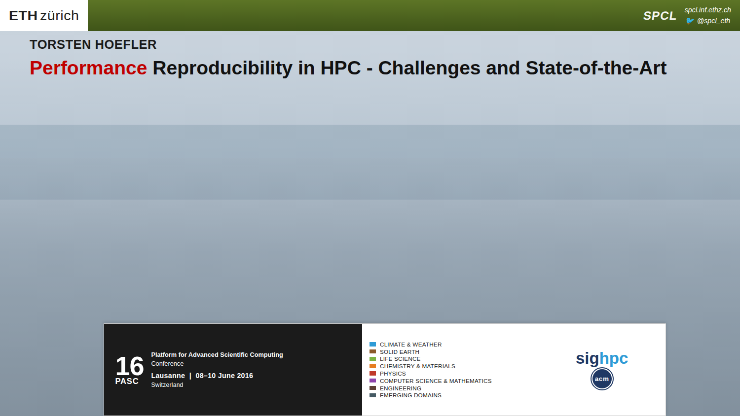ETH zürich
SPCL
spcl.inf.ethz.ch
🐦@spcl_eth
Torsten Hoefler
Performance Reproducibility in HPC - Challenges and State-of-the-Art
16 PASC
Platform for Advanced Scientific Computing
Conference
Lausanne | 08–10 June 2016 Switzerland
CLIMATE & WEATHER
SOLID EARTH
LIFE SCIENCE
CHEMISTRY & MATERIALS
PHYSICS
COMPUTER SCIENCE & MATHEMATICS
ENGINEERING
EMERGING DOMAINS
sig hpc
acm